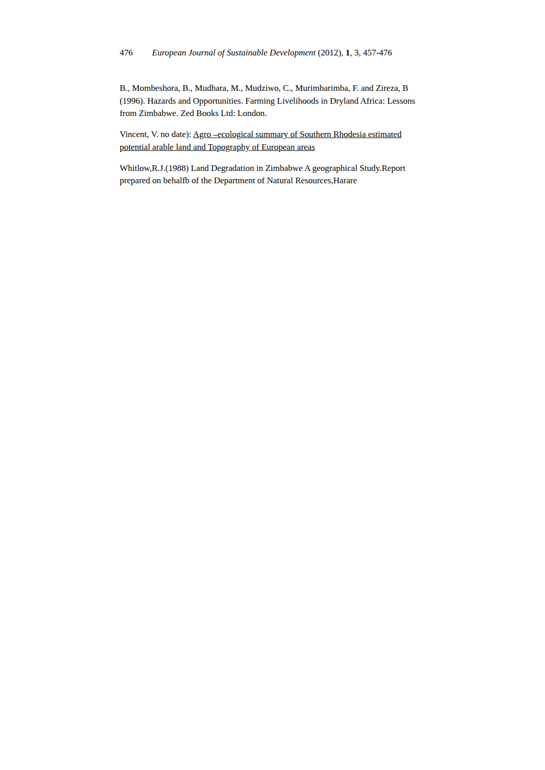476 European Journal of Sustainable Development (2012), 1, 3, 457-476
B., Mombeshora, B., Mudhara, M., Mudziwo, C., Murimbarimba, F. and Zireza, B (1996). Hazards and Opportunities. Farming Livelihoods in Dryland Africa: Lessons from Zimbabwe. Zed Books Ltd: London.
Vincent, V. no date): Agro –ecological summary of Southern Rhodesia estimated potential arable land and Topography of European areas
Whitlow,R.J.(1988) Land Degradation in Zimbabwe A geographical Study.Report prepared on behalfb of the Department of Natural Resources,Harare